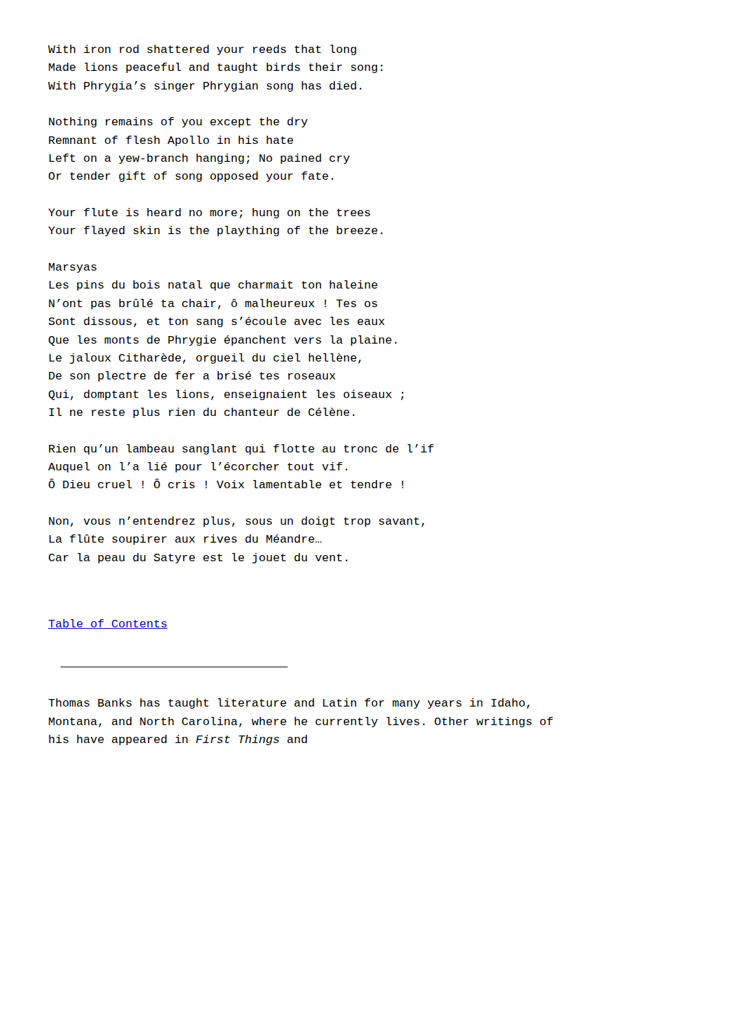With iron rod shattered your reeds that long Made lions peaceful and taught birds their song: With Phrygia’s singer Phrygian song has died.
Nothing remains of you except the dry Remnant of flesh Apollo in his hate Left on a yew-branch hanging; No pained cry Or tender gift of song opposed your fate.
Your flute is heard no more; hung on the trees Your flayed skin is the plaything of the breeze.
Marsyas Les pins du bois natal que charmait ton haleine N’ont pas brûlé ta chair, ô malheureux ! Tes os Sont dissous, et ton sang s’écoule avec les eaux Que les monts de Phrygie épanchent vers la plaine.
Le jaloux Citharède, orgueil du ciel hellène, De son plectre de fer a brisé tes roseaux Qui, domptant les lions, enseignaient les oiseaux ; Il ne reste plus rien du chanteur de Célène.
Rien qu’un lambeau sanglant qui flotte au tronc de l’if Auquel on l’a lié pour l’écorcher tout vif. Ô Dieu cruel ! Ô cris ! Voix lamentable et tendre !
Non, vous n’entendrez plus, sous un doigt trop savant, La flûte soupirer aux rives du Méandre… Car la peau du Satyre est le jouet du vent.
Table of Contents
Thomas Banks has taught literature and Latin for many years in Idaho, Montana, and North Carolina, where he currently lives. Other writings of his have appeared in First Things and